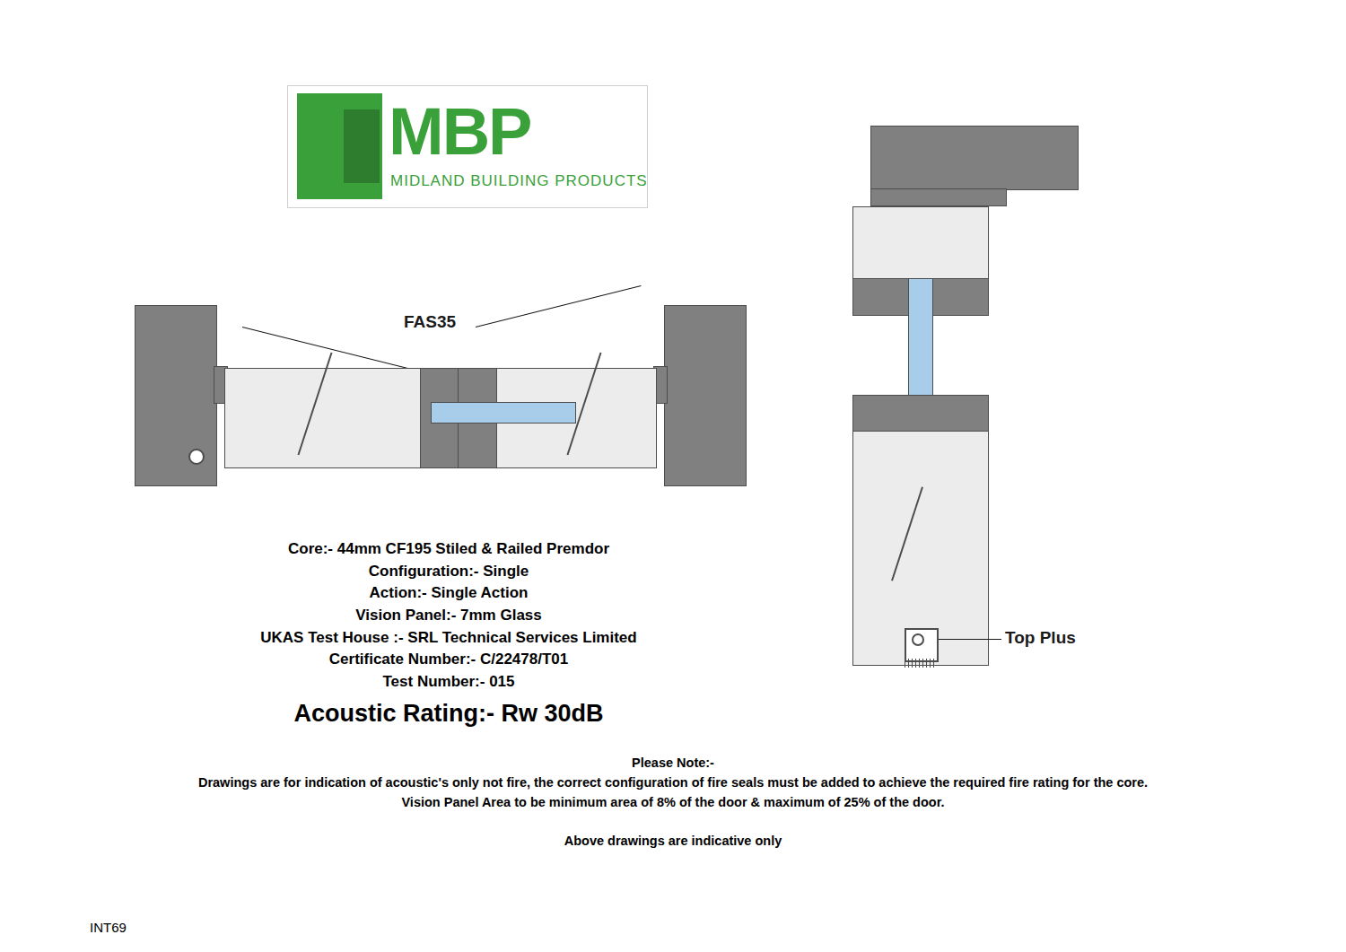MBP
MIDLAND BUILDING PRODUCTS
FAS35
Top Plus
Core:- 44mm CF195 Stiled & Railed Premdor
Configuration:- Single
Action:- Single Action
Vision Panel:- 7mm Glass
UKAS Test House :- SRL Technical Services Limited
Certificate Number:- C/22478/T01
Test Number:- 015
Acoustic Rating:- Rw 30dB
Please Note:-
Drawings are for indication of acoustic's only not fire, the correct configuration of fire seals must be added to achieve the required fire rating for the core.
Vision Panel Area to be minimum area of 8% of the door & maximum of 25% of the door.
Above drawings are indicative only
INT69